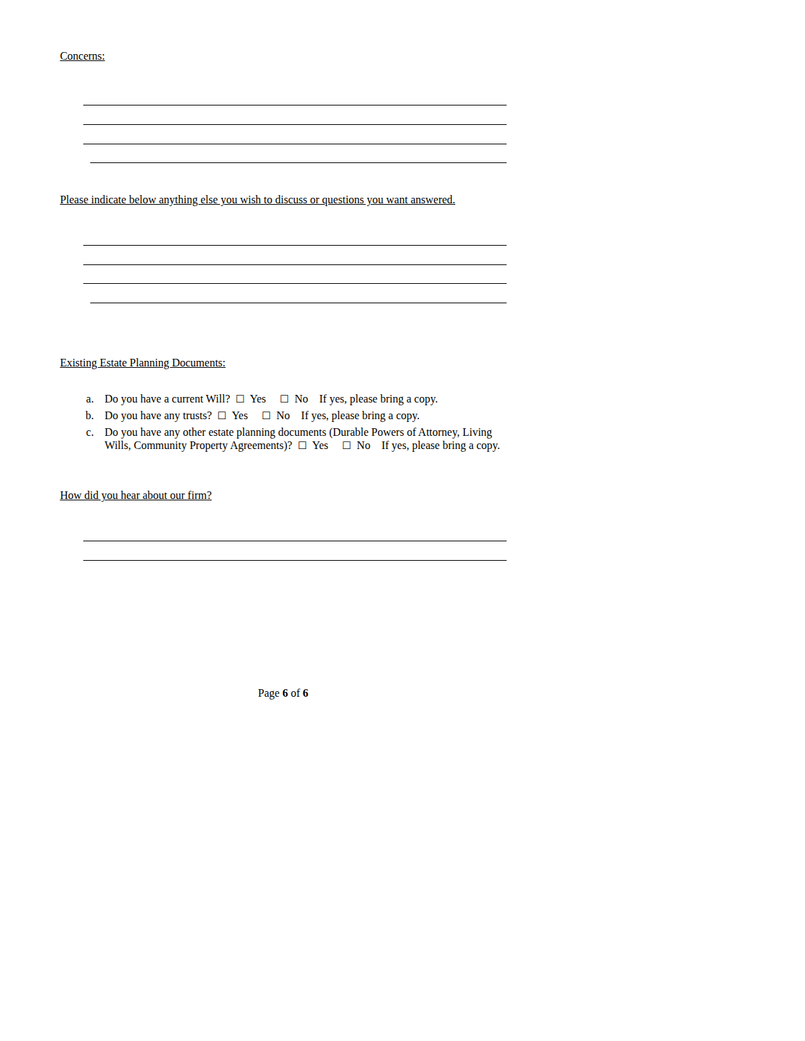Concerns:
Please indicate below anything else you wish to discuss or questions you want answered.
Existing Estate Planning Documents:
Do you have a current Will? ☐ Yes ☐ No If yes, please bring a copy.
Do you have any trusts? ☐ Yes ☐ No If yes, please bring a copy.
Do you have any other estate planning documents (Durable Powers of Attorney, Living Wills, Community Property Agreements)? ☐ Yes ☐ No If yes, please bring a copy.
How did you hear about our firm?
Page 6 of 6